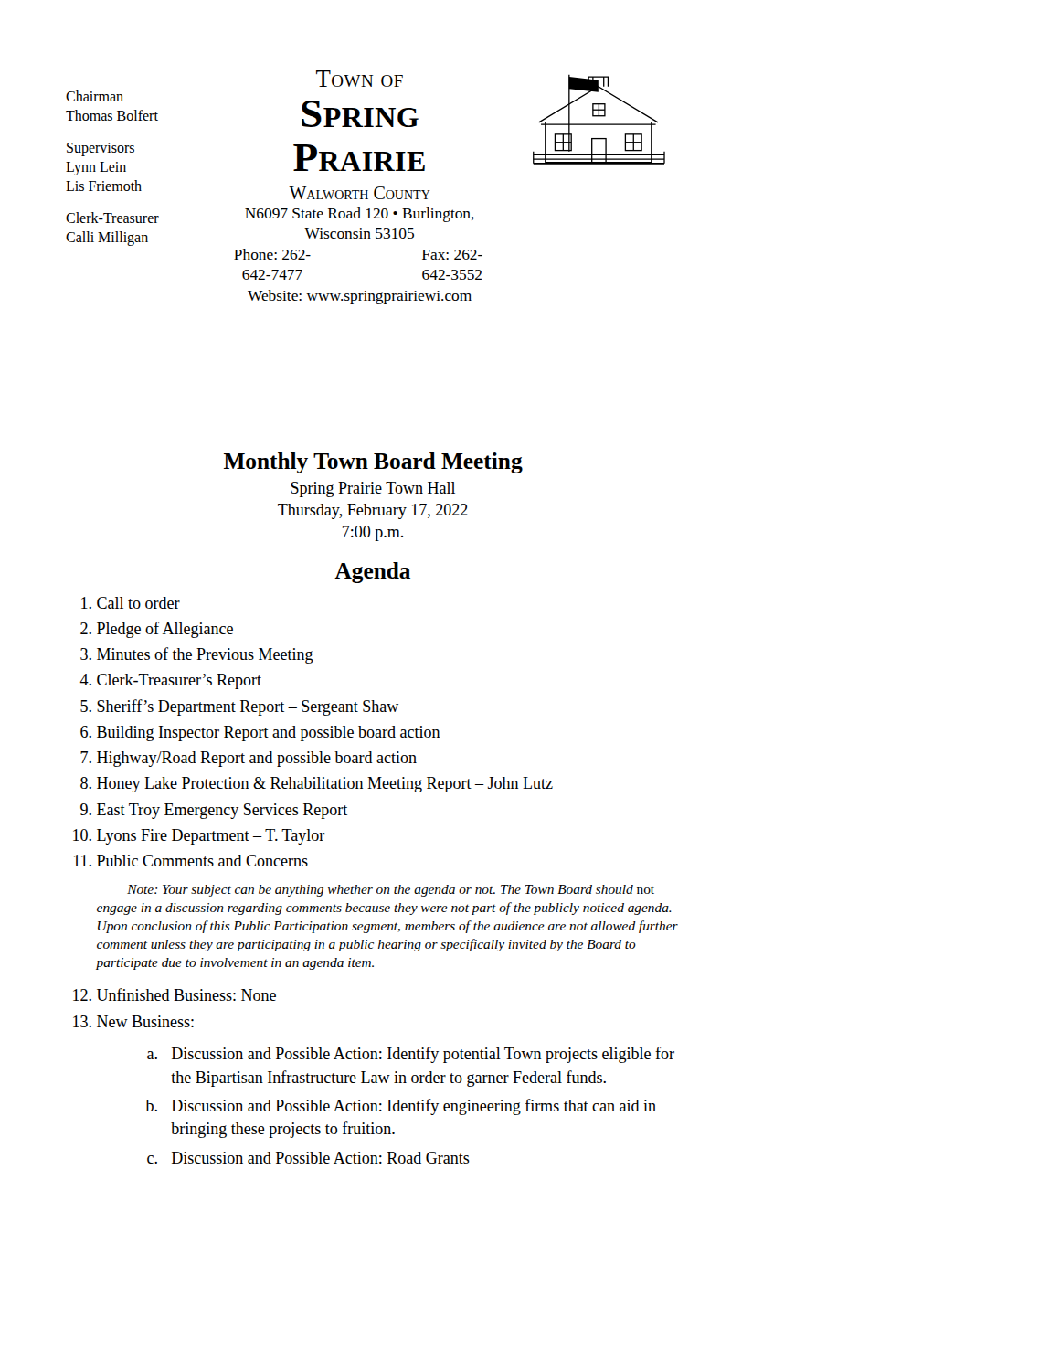Chairman
Thomas Bolfert
Supervisors
Lynn Lein
Lis Friemoth
Clerk-Treasurer
Calli Milligan
Town of
Spring Prairie
Walworth County
N6097 State Road 120 • Burlington, Wisconsin 53105
Phone: 262-642-7477 Fax: 262-642-3552
Website: www.springprairiewi.com
Monthly Town Board Meeting
Spring Prairie Town Hall
Thursday, February 17, 2022
7:00 p.m.
Agenda
Call to order
Pledge of Allegiance
Minutes of the Previous Meeting
Clerk-Treasurer’s Report
Sheriff’s Department Report – Sergeant Shaw
Building Inspector Report and possible board action
Highway/Road Report and possible board action
Honey Lake Protection & Rehabilitation Meeting Report – John Lutz
East Troy Emergency Services Report
Lyons Fire Department – T. Taylor
Public Comments and Concerns
Note: Your subject can be anything whether on the agenda or not. The Town Board should not engage in a discussion regarding comments because they were not part of the publicly noticed agenda. Upon conclusion of this Public Participation segment, members of the audience are not allowed further comment unless they are participating in a public hearing or specifically invited by the Board to participate due to involvement in an agenda item.
Unfinished Business: None
New Business:
Discussion and Possible Action: Identify potential Town projects eligible for the Bipartisan Infrastructure Law in order to garner Federal funds.
Discussion and Possible Action: Identify engineering firms that can aid in bringing these projects to fruition.
Discussion and Possible Action: Road Grants